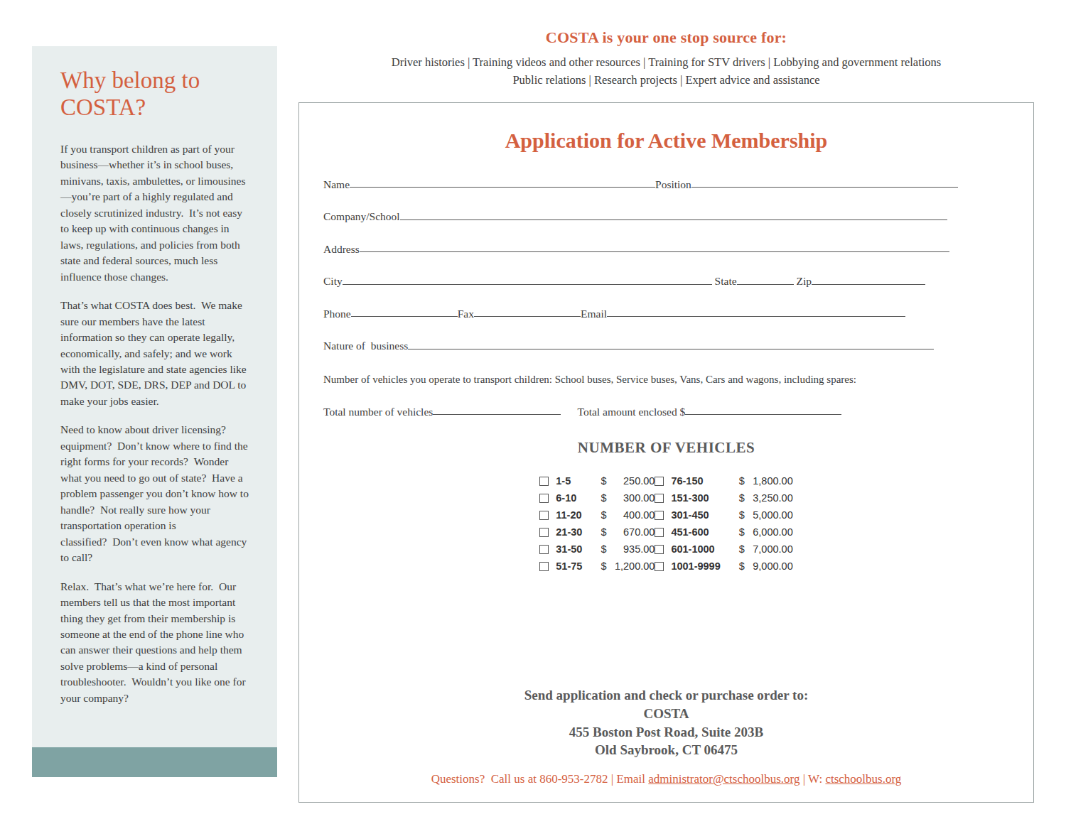Why belong to
COSTA?
If you transport children as part of your business—whether it’s in school buses, minivans, taxis, ambulettes, or limousines—you’re part of a highly regulated and closely scrutinized industry. It’s not easy to keep up with continuous changes in laws, regulations, and policies from both state and federal sources, much less influence those changes.
That’s what COSTA does best. We make sure our members have the latest information so they can operate legally, economically, and safely; and we work with the legislature and state agencies like DMV, DOT, SDE, DRS, DEP and DOL to make your jobs easier.
Need to know about driver licensing? equipment? Don’t know where to find the right forms for your records? Wonder what you need to go out of state? Have a problem passenger you don’t know how to handle? Not really sure how your transportation operation is classified? Don’t even know what agency to call?
Relax. That’s what we’re here for. Our members tell us that the most important thing they get from their membership is someone at the end of the phone line who can answer their questions and help them solve problems—a kind of personal troubleshooter. Wouldn’t you like one for your company?
COSTA is your one stop source for:
Driver histories | Training videos and other resources | Training for STV drivers | Lobbying and government relations
Public relations | Research projects | Expert advice and assistance
Application for Active Membership
Name Position
Company/School
Address
City State Zip
Phone Fax Email
Nature of business
Number of vehicles you operate to transport children: School buses, Service buses, Vans, Cars and wagons, including spares:
Total number of vehicles Total amount enclosed $
NUMBER OF VEHICLES
| 1-5 | $ 250.00 | 76-150 | $ 1,800.00 |
| 6-10 | $ 300.00 | 151-300 | $ 3,250.00 |
| 11-20 | $ 400.00 | 301-450 | $ 5,000.00 |
| 21-30 | $ 670.00 | 451-600 | $ 6,000.00 |
| 31-50 | $ 935.00 | 601-1000 | $ 7,000.00 |
| 51-75 | $ 1,200.00 | 1001-9999 | $ 9,000.00 |
Send application and check or purchase order to:
COSTA
455 Boston Post Road, Suite 203B
Old Saybrook, CT 06475
Questions? Call us at 860-953-2782 | Email administrator@ctschoolbus.org | W: ctschoolbus.org